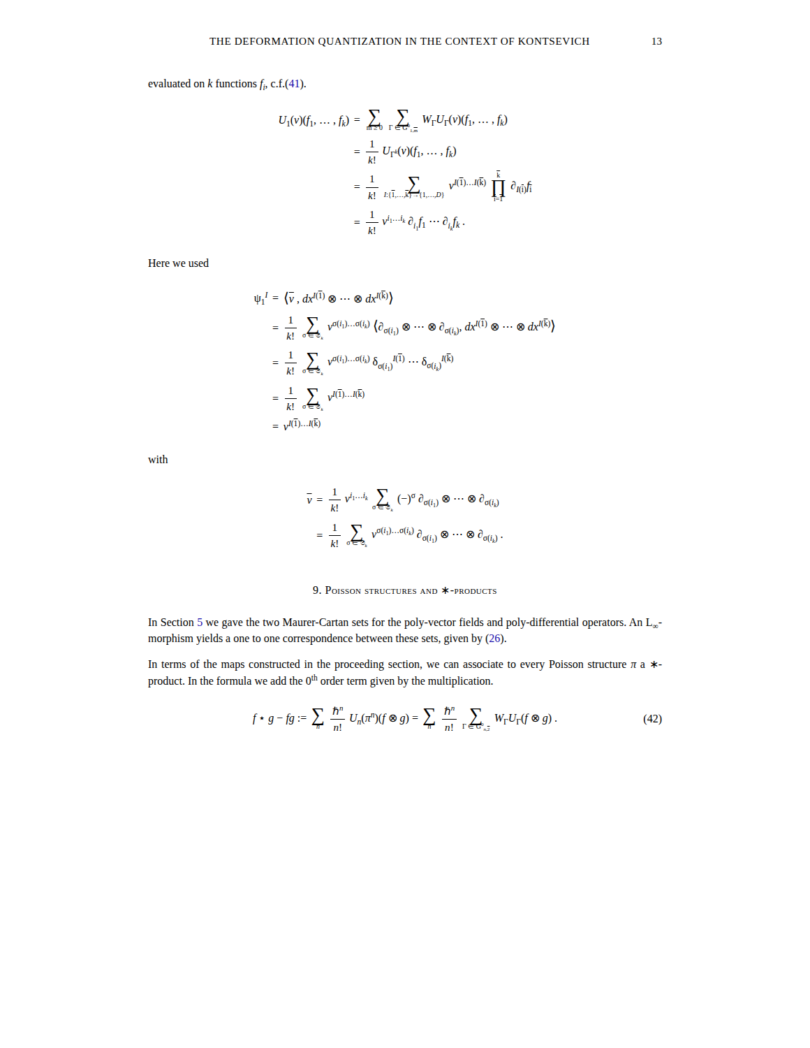THE DEFORMATION QUANTIZATION IN THE CONTEXT OF KONTSEVICH13
evaluated on k functions fi, c.f.(41).
| U 1 ( v )( f 1 , … , f k ) | = | ∑ m ≥ 0 ∑ Γ ∈ G 0 1, m W Γ U Γ ( v )( f 1 , … , f k ) |
| | = | 1 k ! U Γ k ( v )( f 1 , … , f k ) |
| | = | 1 k ! ∑ I :{ 1 ,…, k }→{1,…, D } v I ( 1 )… I ( k ) k ∏ i = 1 ∂ I ( i ) f i |
| | = | 1 k ! v i 1 … i k ∂ i 1 f 1 ⋯ ∂ i k f k . |
Here we used
| ψ 1 I | = | ⟨ v , dx I ( 1 ) ⊗ ⋯ ⊗ dx I ( k ) ⟩ |
| | = | 1 k ! ∑ σ ∈ 𝔖 k v σ( i 1 )…σ( i k ) ⟨ ∂ σ( i 1 ) ⊗ ⋯ ⊗ ∂ σ( i k ) , dx I ( 1 ) ⊗ ⋯ ⊗ dx I ( k ) ⟩ |
| | = | 1 k ! ∑ σ ∈ 𝔖 k v σ( i 1 )…σ( i k ) δ σ( i 1 ) I ( 1 ) ⋯ δ σ( i k ) I ( k ) |
| | = | 1 k ! ∑ σ ∈ 𝔖 k v I ( 1 )… I ( k ) |
| | = | v I ( 1 )… I ( k ) |
with
| v | = | 1 k ! v i 1 … i k ∑ σ ∈ 𝔖 k (−) σ ∂ σ( i 1 ) ⊗ ⋯ ⊗ ∂ σ( i k ) |
| | = | 1 k ! ∑ σ ∈ 𝔖 k v σ( i 1 )…σ( i k ) ∂ σ( i 1 ) ⊗ ⋯ ⊗ ∂ σ( i k ) . |
9. Poisson structures and ∗-products
In Section 5 we gave the two Maurer-Cartan sets for the poly-vector fields and poly-differential operators. An L∞-morphism yields a one to one correspondence between these sets, given by (26).
In terms of the maps constructed in the proceeding section, we can associate to every Poisson structure π a ∗-product. In the formula we add the 0th order term given by the multiplication.
f ⋆ g − fg := ∑n ℏn n! Un(πn)(f ⊗ g) = ∑n ℏn n! ∑Γ ∈ G0n,2 WΓUΓ(f ⊗ g) . (42)